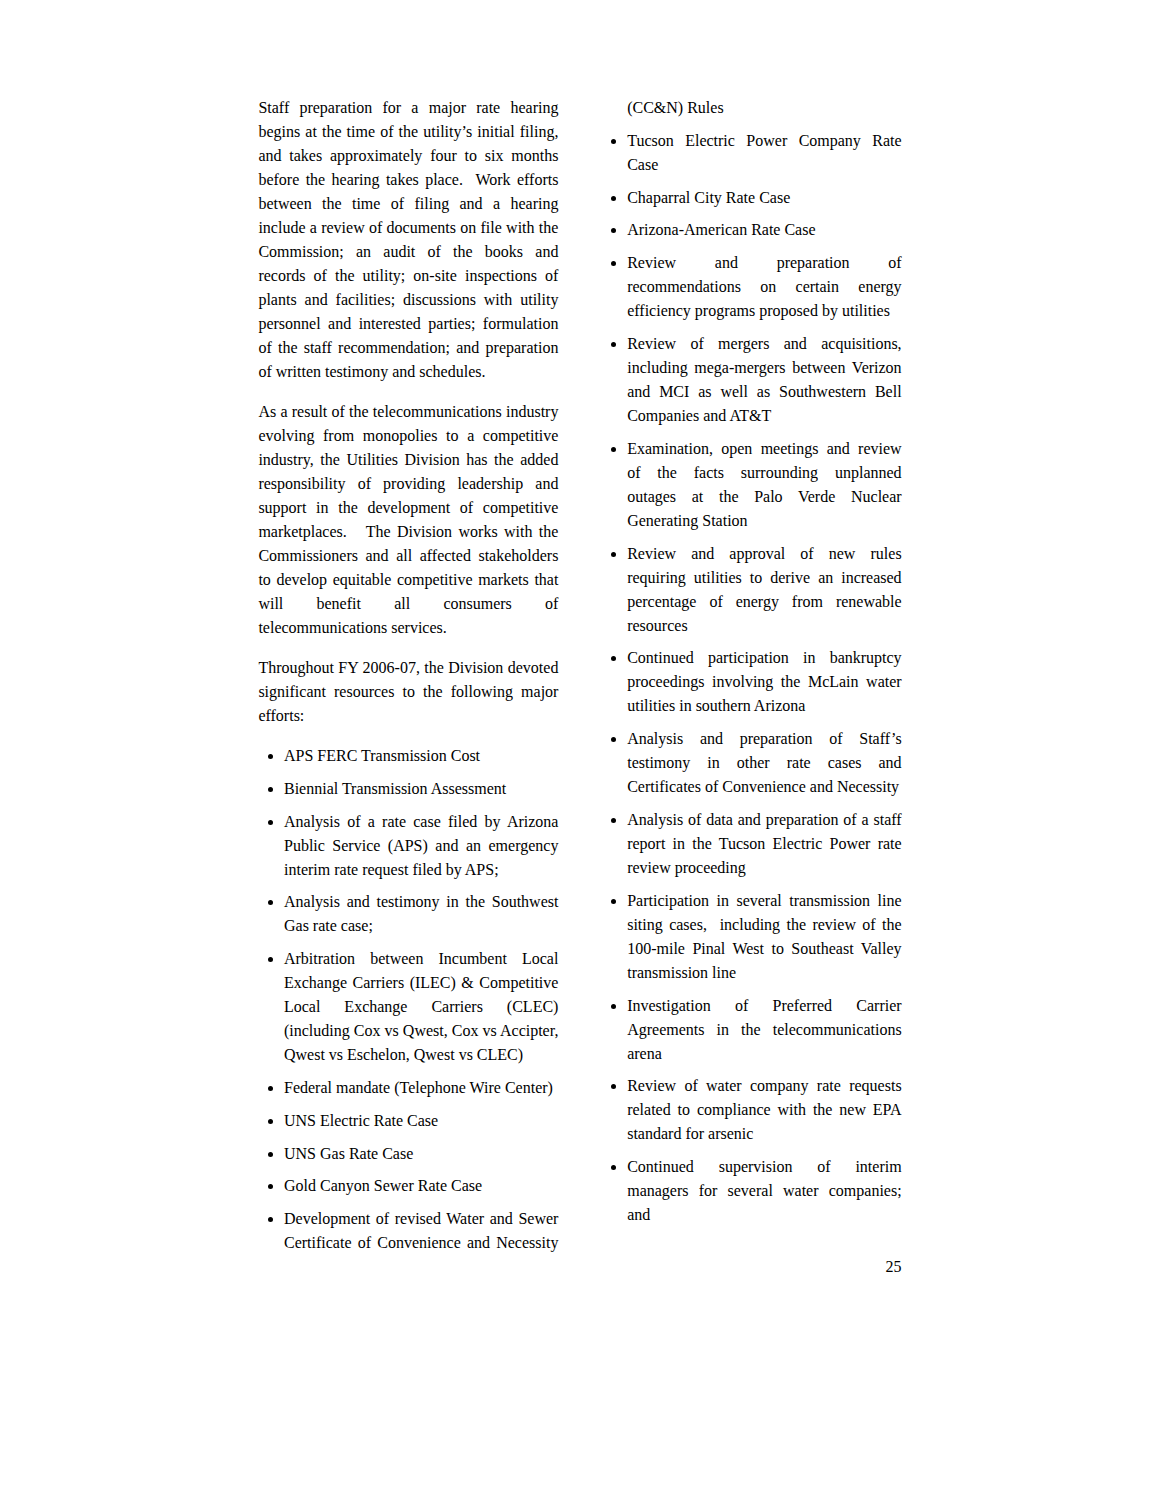Staff preparation for a major rate hearing begins at the time of the utility’s initial filing, and takes approximately four to six months before the hearing takes place. Work efforts between the time of filing and a hearing include a review of documents on file with the Commission; an audit of the books and records of the utility; on-site inspections of plants and facilities; discussions with utility personnel and interested parties; formulation of the staff recommendation; and preparation of written testimony and schedules.
As a result of the telecommunications industry evolving from monopolies to a competitive industry, the Utilities Division has the added responsibility of providing leadership and support in the development of competitive marketplaces. The Division works with the Commissioners and all affected stakeholders to develop equitable competitive markets that will benefit all consumers of telecommunications services.
Throughout FY 2006-07, the Division devoted significant resources to the following major efforts:
APS FERC Transmission Cost
Biennial Transmission Assessment
Analysis of a rate case filed by Arizona Public Service (APS) and an emergency interim rate request filed by APS;
Analysis and testimony in the Southwest Gas rate case;
Arbitration between Incumbent Local Exchange Carriers (ILEC) & Competitive Local Exchange Carriers (CLEC) (including Cox vs Qwest, Cox vs Accipter, Qwest vs Eschelon, Qwest vs CLEC)
Federal mandate (Telephone Wire Center)
UNS Electric Rate Case
UNS Gas Rate Case
Gold Canyon Sewer Rate Case
Development of revised Water and Sewer Certificate of Convenience and Necessity (CC&N) Rules
Tucson Electric Power Company Rate Case
Chaparral City Rate Case
Arizona-American Rate Case
Review and preparation of recommendations on certain energy efficiency programs proposed by utilities
Review of mergers and acquisitions, including mega-mergers between Verizon and MCI as well as Southwestern Bell Companies and AT&T
Examination, open meetings and review of the facts surrounding unplanned outages at the Palo Verde Nuclear Generating Station
Review and approval of new rules requiring utilities to derive an increased percentage of energy from renewable resources
Continued participation in bankruptcy proceedings involving the McLain water utilities in southern Arizona
Analysis and preparation of Staff’s testimony in other rate cases and Certificates of Convenience and Necessity
Analysis of data and preparation of a staff report in the Tucson Electric Power rate review proceeding
Participation in several transmission line siting cases, including the review of the 100-mile Pinal West to Southeast Valley transmission line
Investigation of Preferred Carrier Agreements in the telecommunications arena
Review of water company rate requests related to compliance with the new EPA standard for arsenic
Continued supervision of interim managers for several water companies; and
25